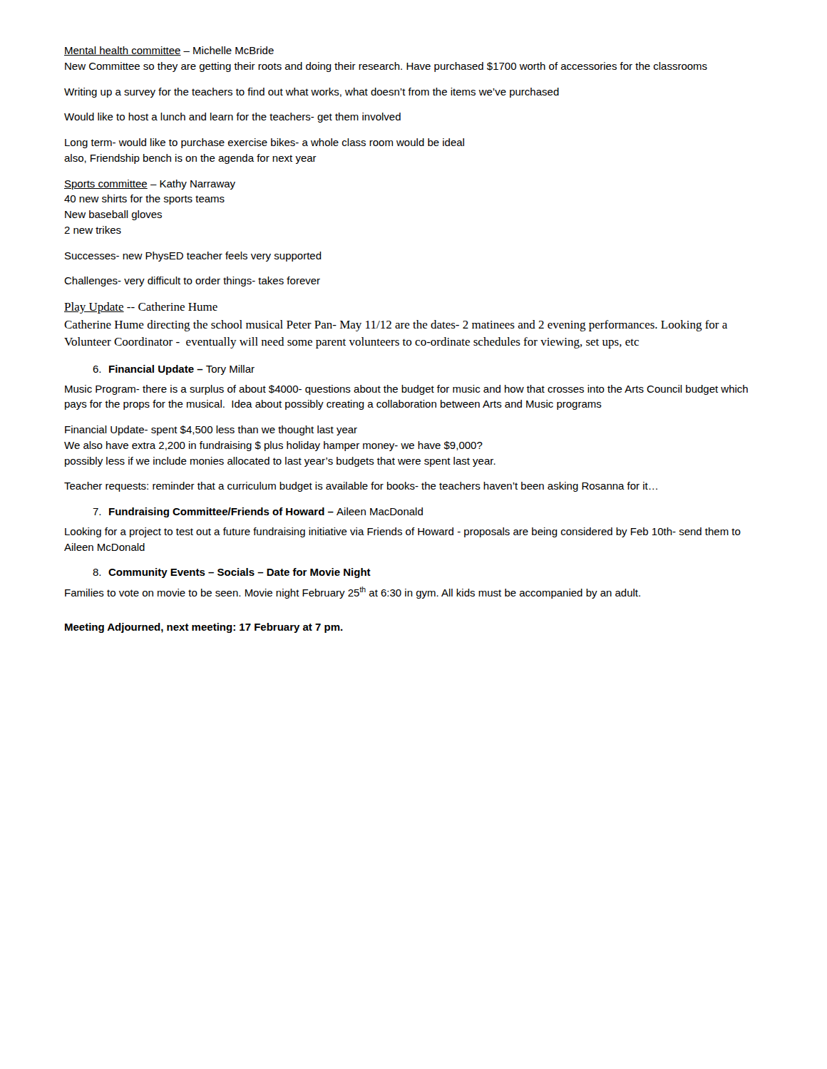Mental health committee – Michelle McBride
New Committee so they are getting their roots and doing their research. Have purchased $1700 worth of accessories for the classrooms
Writing up a survey for the teachers to find out what works, what doesn’t from the items we’ve purchased
Would like to host a lunch and learn for the teachers- get them involved
Long term- would like to purchase exercise bikes- a whole class room would be ideal
also, Friendship bench is on the agenda for next year
Sports committee – Kathy Narraway
40 new shirts for the sports teams
New baseball gloves
2 new trikes
Successes- new PhysED teacher feels very supported
Challenges- very difficult to order things- takes forever
Play Update -- Catherine Hume
Catherine Hume directing the school musical Peter Pan- May 11/12 are the dates- 2 matinees and 2 evening performances. Looking for a Volunteer Coordinator - eventually will need some parent volunteers to co-ordinate schedules for viewing, set ups, etc
6. Financial Update – Tory Millar
Music Program- there is a surplus of about $4000- questions about the budget for music and how that crosses into the Arts Council budget which pays for the props for the musical. Idea about possibly creating a collaboration between Arts and Music programs
Financial Update- spent $4,500 less than we thought last year
We also have extra 2,200 in fundraising $ plus holiday hamper money- we have $9,000?
possibly less if we include monies allocated to last year’s budgets that were spent last year.
Teacher requests: reminder that a curriculum budget is available for books- the teachers haven’t been asking Rosanna for it…
7. Fundraising Committee/Friends of Howard – Aileen MacDonald
Looking for a project to test out a future fundraising initiative via Friends of Howard - proposals are being considered by Feb 10th- send them to Aileen McDonald
8. Community Events – Socials – Date for Movie Night
Families to vote on movie to be seen. Movie night February 25th at 6:30 in gym. All kids must be accompanied by an adult.
Meeting Adjourned, next meeting: 17 February at 7 pm.